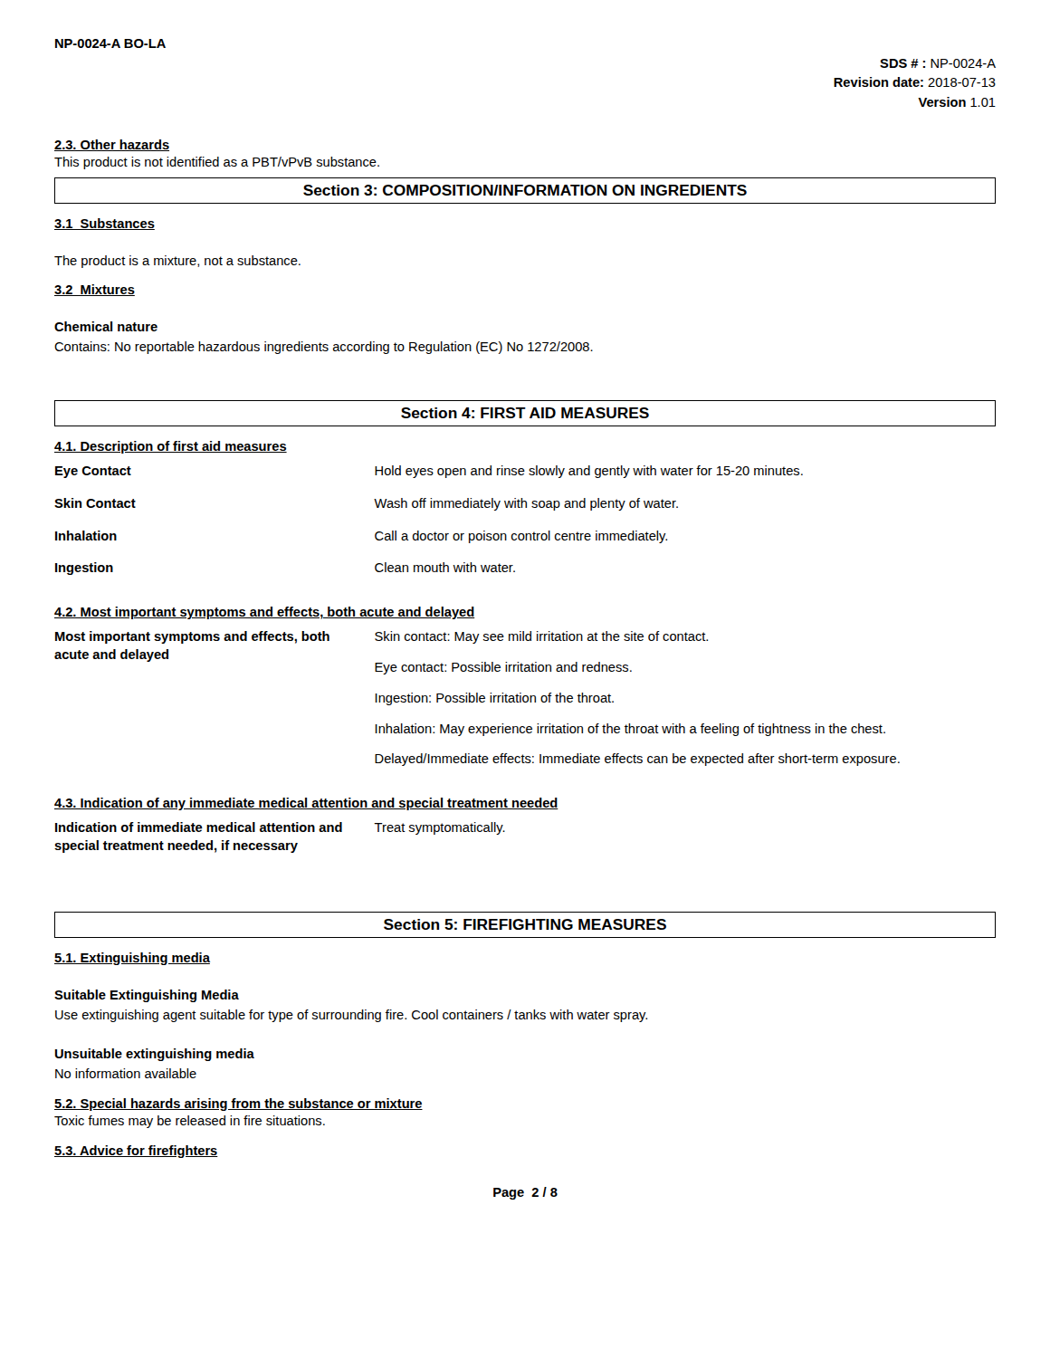NP-0024-A BO-LA
SDS # : NP-0024-A
Revision date: 2018-07-13
Version 1.01
2.3. Other hazards
This product is not identified as a PBT/vPvB substance.
Section 3: COMPOSITION/INFORMATION ON INGREDIENTS
3.1 Substances
The product is a mixture, not a substance.
3.2 Mixtures
Chemical nature
Contains: No reportable hazardous ingredients according to Regulation (EC) No 1272/2008.
Section 4: FIRST AID MEASURES
4.1. Description of first aid measures
| Eye Contact | Hold eyes open and rinse slowly and gently with water for 15-20 minutes. |
| Skin Contact | Wash off immediately with soap and plenty of water. |
| Inhalation | Call a doctor or poison control centre immediately. |
| Ingestion | Clean mouth with water. |
4.2. Most important symptoms and effects, both acute and delayed
| Most important symptoms and effects, both acute and delayed | Skin contact: May see mild irritation at the site of contact. Eye contact: Possible irritation and redness. Ingestion: Possible irritation of the throat. Inhalation: May experience irritation of the throat with a feeling of tightness in the chest. Delayed/Immediate effects: Immediate effects can be expected after short-term exposure. |
4.3. Indication of any immediate medical attention and special treatment needed
| Indication of immediate medical attention and special treatment needed, if necessary | Treat symptomatically. |
Section 5: FIREFIGHTING MEASURES
5.1. Extinguishing media
Suitable Extinguishing Media
Use extinguishing agent suitable for type of surrounding fire. Cool containers / tanks with water spray.
Unsuitable extinguishing media
No information available
5.2. Special hazards arising from the substance or mixture
Toxic fumes may be released in fire situations.
5.3. Advice for firefighters
Page 2 / 8